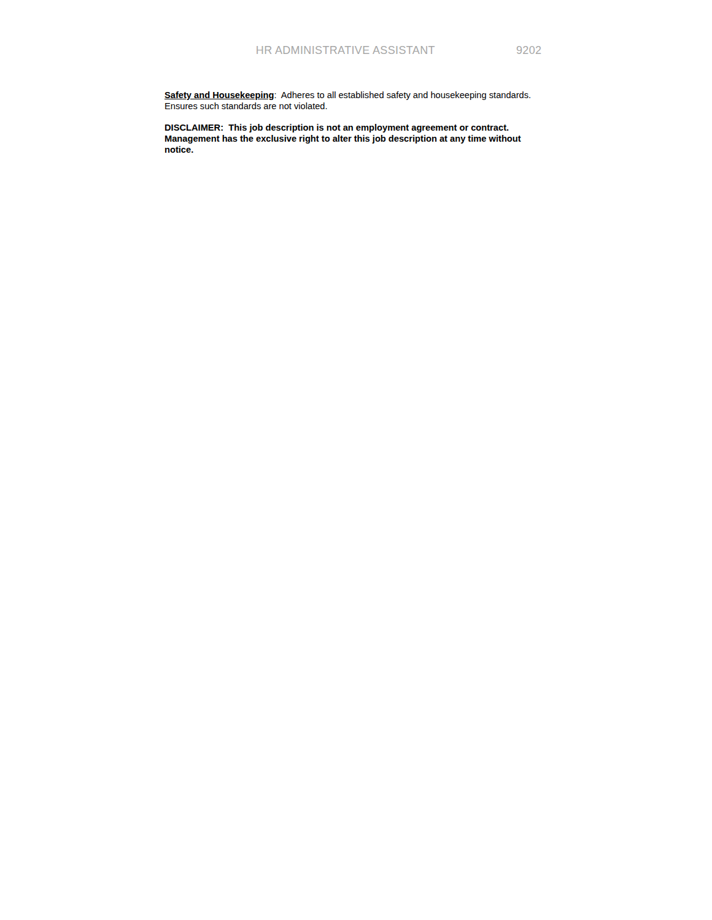HR ADMINISTRATIVE ASSISTANT 9202
Safety and Housekeeping: Adheres to all established safety and housekeeping standards. Ensures such standards are not violated.
DISCLAIMER: This job description is not an employment agreement or contract. Management has the exclusive right to alter this job description at any time without notice.